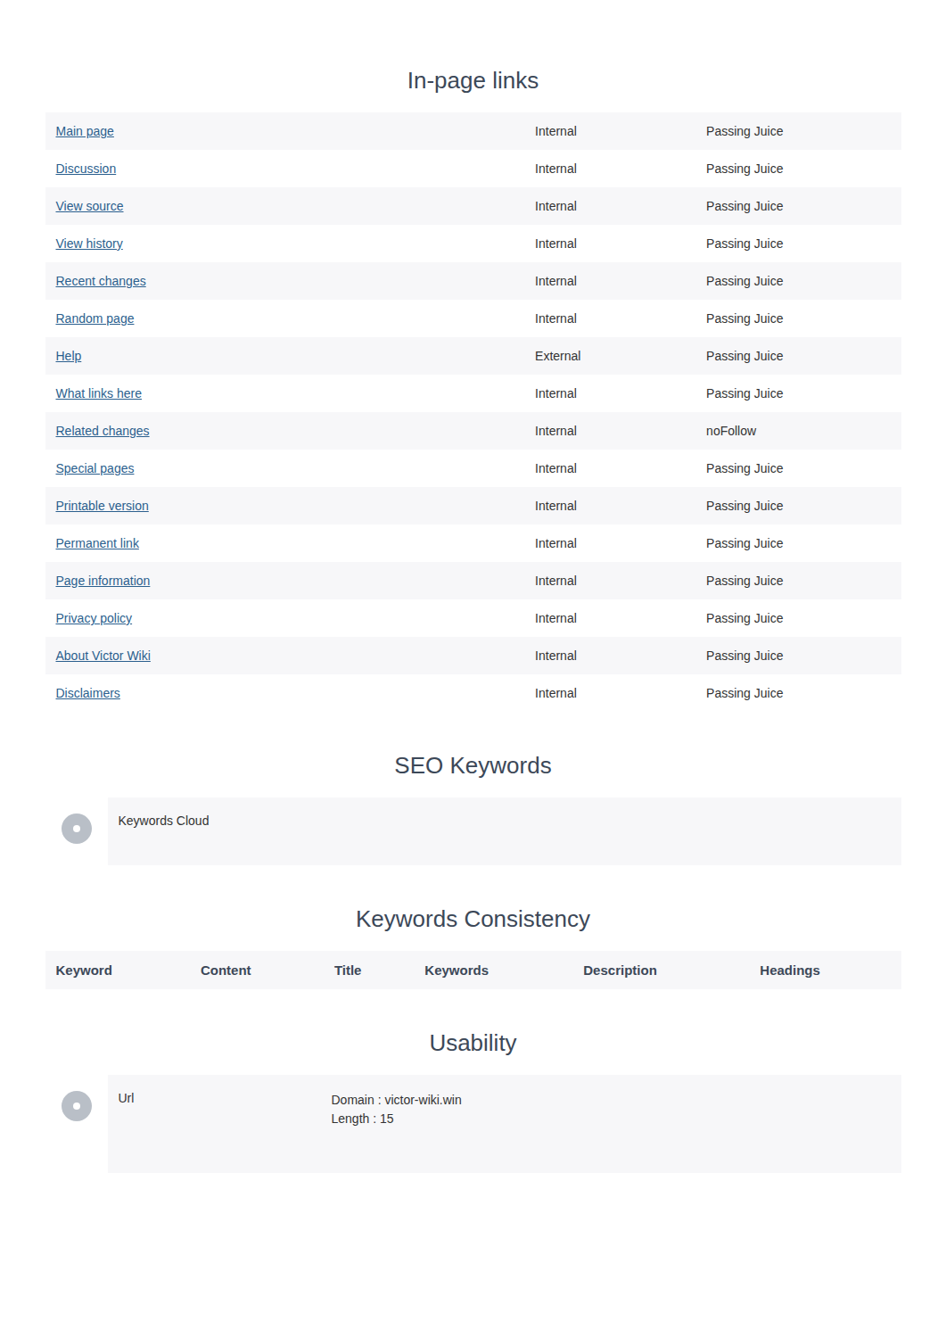In-page links
| Main page | Internal | Passing Juice |
| Discussion | Internal | Passing Juice |
| View source | Internal | Passing Juice |
| View history | Internal | Passing Juice |
| Recent changes | Internal | Passing Juice |
| Random page | Internal | Passing Juice |
| Help | External | Passing Juice |
| What links here | Internal | Passing Juice |
| Related changes | Internal | noFollow |
| Special pages | Internal | Passing Juice |
| Printable version | Internal | Passing Juice |
| Permanent link | Internal | Passing Juice |
| Page information | Internal | Passing Juice |
| Privacy policy | Internal | Passing Juice |
| About Victor Wiki | Internal | Passing Juice |
| Disclaimers | Internal | Passing Juice |
SEO Keywords
Keywords Cloud
Keywords Consistency
| Keyword | Content | Title | Keywords | Description | Headings |
| --- | --- | --- | --- | --- | --- |
Usability
Url
Domain : victor-wiki.win
Length : 15